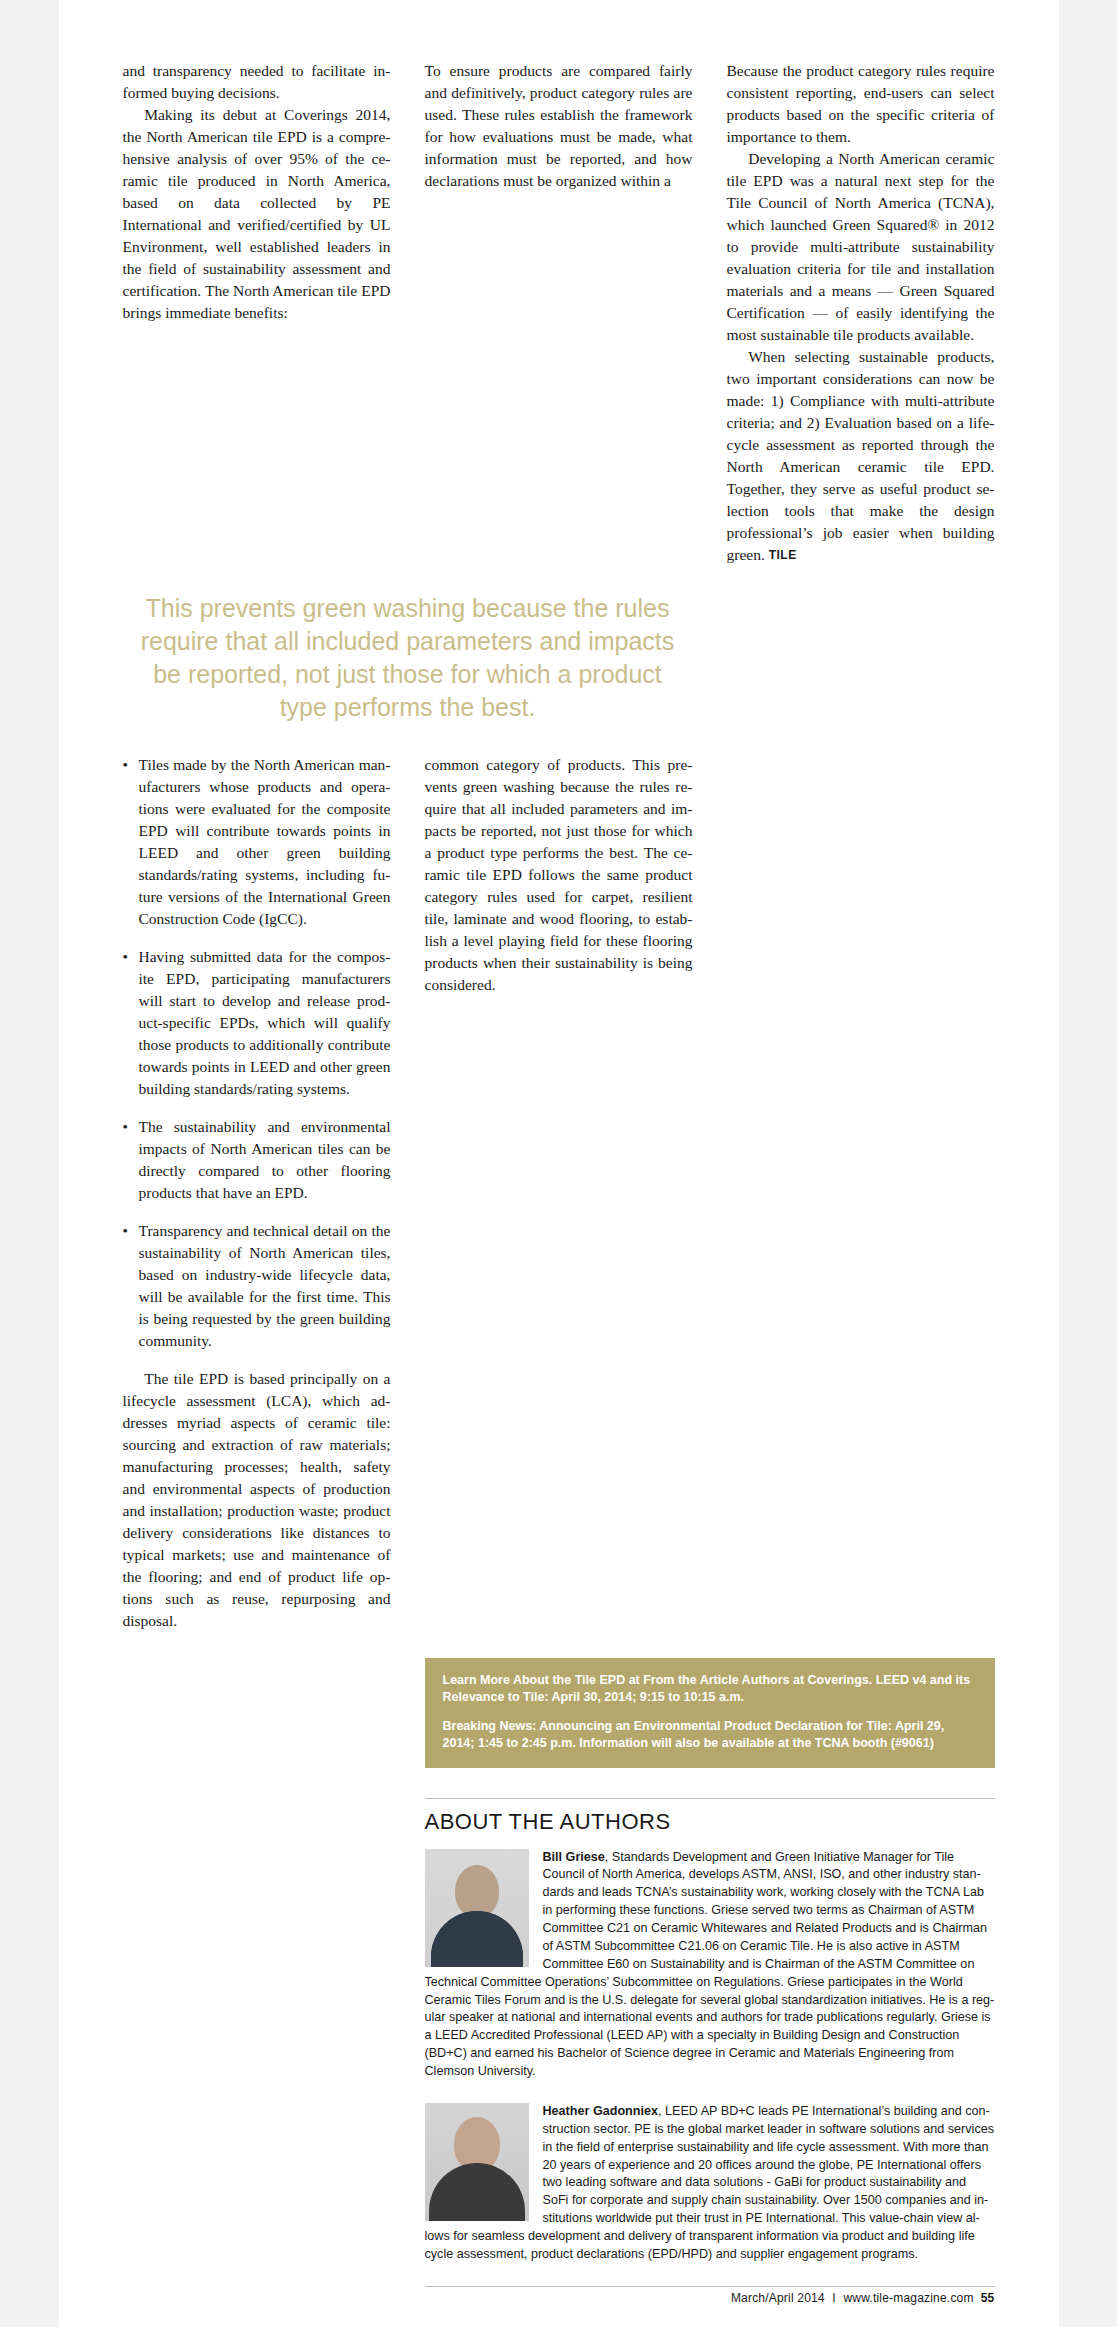and transparency needed to facilitate informed buying decisions.
Making its debut at Coverings 2014, the North American tile EPD is a comprehensive analysis of over 95% of the ceramic tile produced in North America, based on data collected by PE International and verified/certified by UL Environment, well established leaders in the field of sustainability assessment and certification. The North American tile EPD brings immediate benefits:
To ensure products are compared fairly and definitively, product category rules are used. These rules establish the framework for how evaluations must be made, what information must be reported, and how declarations must be organized within a
Because the product category rules require consistent reporting, end-users can select products based on the specific criteria of importance to them.
Developing a North American ceramic tile EPD was a natural next step for the Tile Council of North America (TCNA), which launched Green Squared® in 2012 to provide multi-attribute sustainability evaluation criteria for tile and installation materials and a means — Green Squared Certification — of easily identifying the most sustainable tile products available.
When selecting sustainable products, two important considerations can now be made: 1) Compliance with multi-attribute criteria; and 2) Evaluation based on a life-cycle assessment as reported through the North American ceramic tile EPD. Together, they serve as useful product selection tools that make the design professional’s job easier when building green. TILE
This prevents green washing because the rules require that all included parameters and impacts be reported, not just those for which a product type performs the best.
Tiles made by the North American manufacturers whose products and operations were evaluated for the composite EPD will contribute towards points in LEED and other green building standards/rating systems, including future versions of the International Green Construction Code (IgCC).
Having submitted data for the composite EPD, participating manufacturers will start to develop and release product-specific EPDs, which will qualify those products to additionally contribute towards points in LEED and other green building standards/rating systems.
The sustainability and environmental impacts of North American tiles can be directly compared to other flooring products that have an EPD.
Transparency and technical detail on the sustainability of North American tiles, based on industry-wide lifecycle data, will be available for the first time. This is being requested by the green building community.
The tile EPD is based principally on a lifecycle assessment (LCA), which addresses myriad aspects of ceramic tile: sourcing and extraction of raw materials; manufacturing processes; health, safety and environmental aspects of production and installation; production waste; product delivery considerations like distances to typical markets; use and maintenance of the flooring; and end of product life options such as reuse, repurposing and disposal.
common category of products. This prevents green washing because the rules require that all included parameters and impacts be reported, not just those for which a product type performs the best. The ceramic tile EPD follows the same product category rules used for carpet, resilient tile, laminate and wood flooring, to establish a level playing field for these flooring products when their sustainability is being considered.
Learn More About the Tile EPD at From the Article Authors at Coverings. LEED v4 and its Relevance to Tile: April 30, 2014; 9:15 to 10:15 a.m.
Breaking News: Announcing an Environmental Product Declaration for Tile: April 29, 2014; 1:45 to 2:45 p.m. Information will also be available at the TCNA booth (#9061)
ABOUT THE AUTHORS
Bill Griese, Standards Development and Green Initiative Manager for Tile Council of North America, develops ASTM, ANSI, ISO, and other industry standards and leads TCNA’s sustainability work, working closely with the TCNA Lab in performing these functions. Griese served two terms as Chairman of ASTM Committee C21 on Ceramic Whitewares and Related Products and is Chairman of ASTM Subcommittee C21.06 on Ceramic Tile. He is also active in ASTM Committee E60 on Sustainability and is Chairman of the ASTM Committee on Technical Committee Operations’ Subcommittee on Regulations. Griese participates in the World Ceramic Tiles Forum and is the U.S. delegate for several global standardization initiatives. He is a regular speaker at national and international events and authors for trade publications regularly. Griese is a LEED Accredited Professional (LEED AP) with a specialty in Building Design and Construction (BD+C) and earned his Bachelor of Science degree in Ceramic and Materials Engineering from Clemson University.
Heather Gadonniex, LEED AP BD+C leads PE International’s building and construction sector. PE is the global market leader in software solutions and services in the field of enterprise sustainability and life cycle assessment. With more than 20 years of experience and 20 offices around the globe, PE International offers two leading software and data solutions - GaBi for product sustainability and SoFi for corporate and supply chain sustainability. Over 1500 companies and institutions worldwide put their trust in PE International. This value-chain view allows for seamless development and delivery of transparent information via product and building life cycle assessment, product declarations (EPD/HPD) and supplier engagement programs.
March/April 2014 I www.tile-magazine.com 55